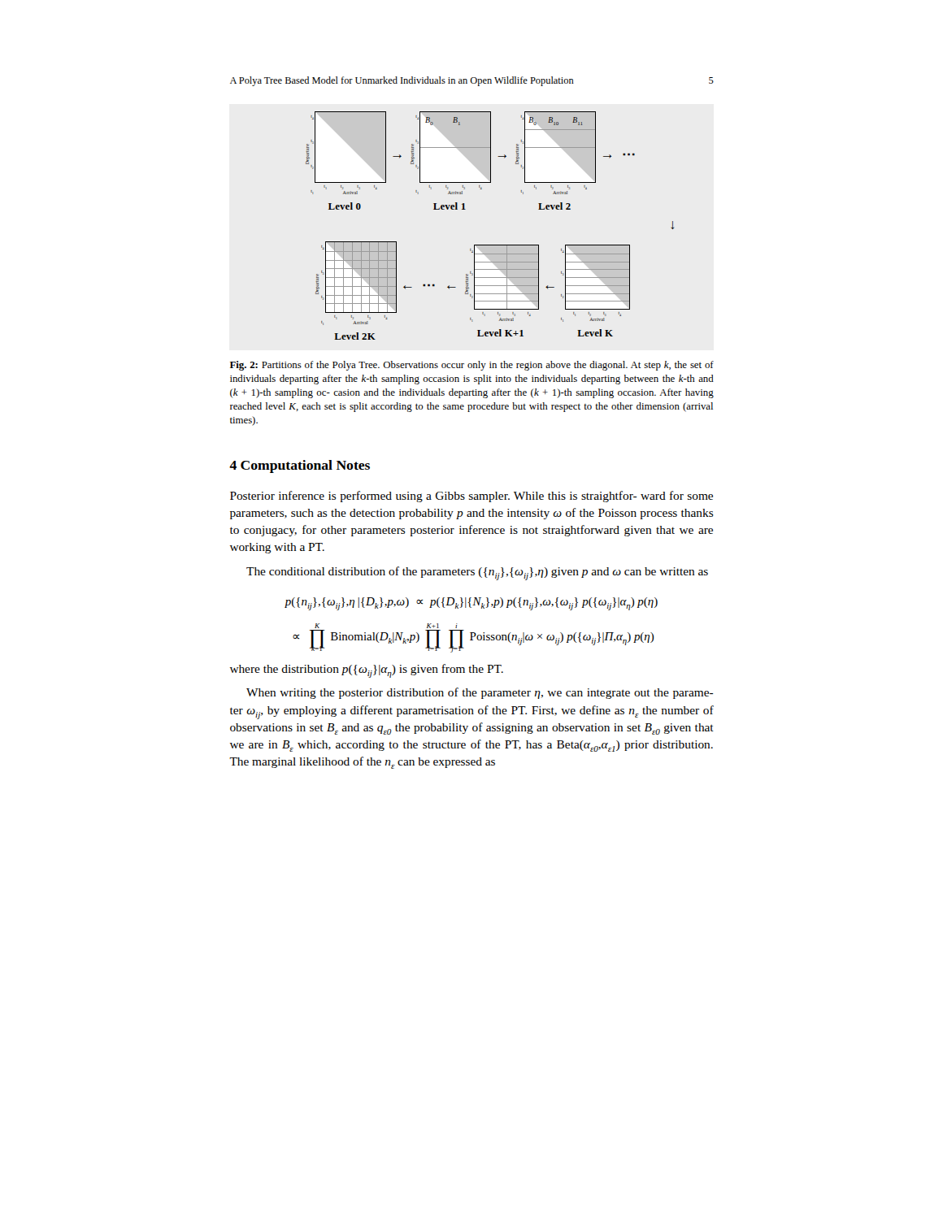A Polya Tree Based Model for Unmarked Individuals in an Open Wildlife Population 5
Departure
t4 t3 t2 t1
t1 t2 t3 t4
Arrival
Level 0
→
Departure
t4 t3 t2 t1
B0 B1
t1 t2 t3 t4
Arrival
Level 1
→
Departure
t4 t3 t2 t1
B0 B10 B11
t1 t2 t3 t4
Arrival
Level 2
→
⋯
↓
Departure
t4 t3 t2 t1
t1 t2 t3 t4
Arrival
Level 2K
←
⋯
←
Departure
t4 t3 t2 t1
t1 t2 t3 t4
Arrival
Level K+1
←
t4 t3 t2 t1
t1 t2 t3 t4
Arrival
Level K
Fig. 2: Partitions of the Polya Tree. Observations occur only in the region above the diagonal. At step k, the set of individuals departing after the k-th sampling occasion is split into the individuals departing between the k-th and (k + 1)-th sampling oc- casion and the individuals departing after the (k + 1)-th sampling occasion. After having reached level K, each set is split according to the same procedure but with respect to the other dimension (arrival times).
4 Computational Notes
Posterior inference is performed using a Gibbs sampler. While this is straightfor- ward for some parameters, such as the detection probability p and the intensity ω of the Poisson process thanks to conjugacy, for other parameters posterior inference is not straightforward given that we are working with a PT.
The conditional distribution of the parameters ({nij},{ωij},η) given p and ω can be written as
p({nij},{ωij},η |{Dk},p,ω) ∝ p({Dk}|{Nk},p) p({nij},ω,{ωij} p({ωij}|αη) p(η)
∝ K∏k=1 Binomial(Dk|Nk,p) K+1∏i=1 i∏j=1 Poisson(nij|ω × ωij) p({ωij}|Π,αη) p(η)
where the distribution p({ωij}|αη) is given from the PT.
When writing the posterior distribution of the parameter η, we can integrate out the parameter ωij, by employing a different parametrisation of the PT. First, we define as nε the number of observations in set Bε and as qε0 the probability of assigning an observation in set Bε0 given that we are in Bε which, according to the structure of the PT, has a Beta(αε0,αε1) prior distribution. The marginal likelihood of the nε can be expressed as